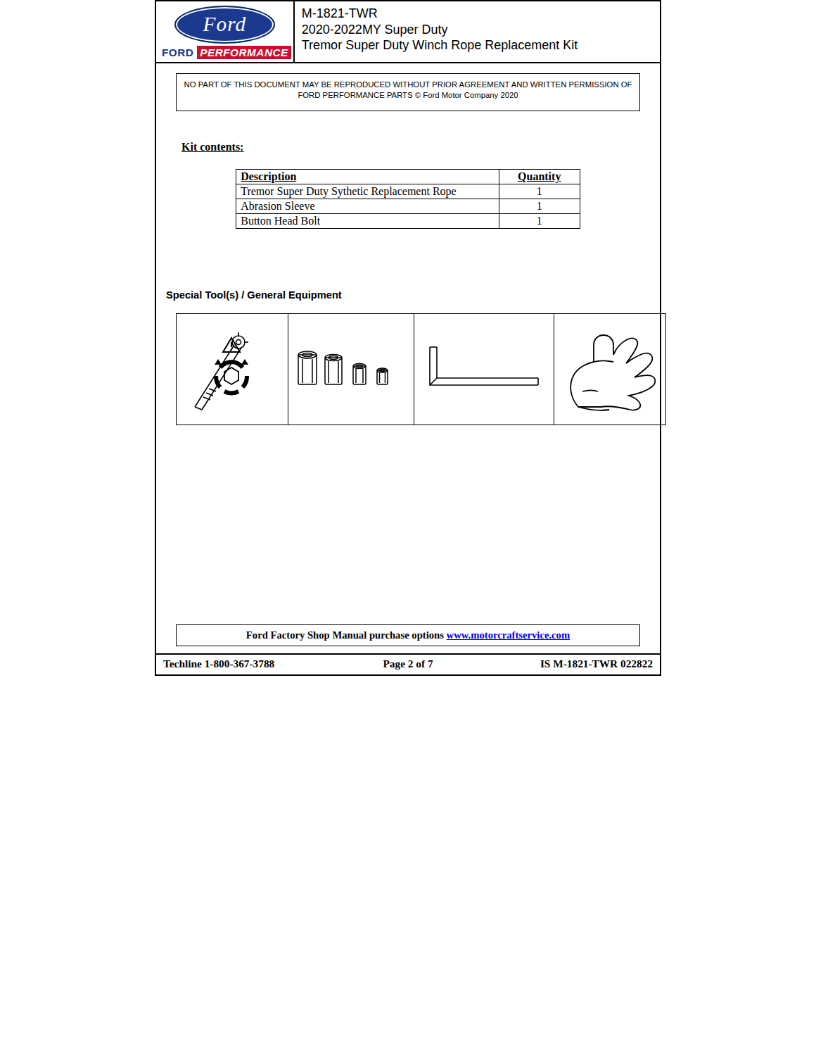Ford
FORD PERFORMANCE
M-1821-TWR
2020-2022MY Super Duty
Tremor Super Duty Winch Rope Replacement Kit
NO PART OF THIS DOCUMENT MAY BE REPRODUCED WITHOUT PRIOR AGREEMENT AND WRITTEN PERMISSION OF
FORD PERFORMANCE PARTS © Ford Motor Company 2020
Kit contents:
| Description | Quantity |
| --- | --- |
| Tremor Super Duty Sythetic Replacement Rope | 1 |
| Abrasion Sleeve | 1 |
| Button Head Bolt | 1 |
Special Tool(s) / General Equipment
Ford Factory Shop Manual purchase options www.motorcraftservice.com
Techline 1-800-367-3788
Page 2 of 7
IS M-1821-TWR 022822